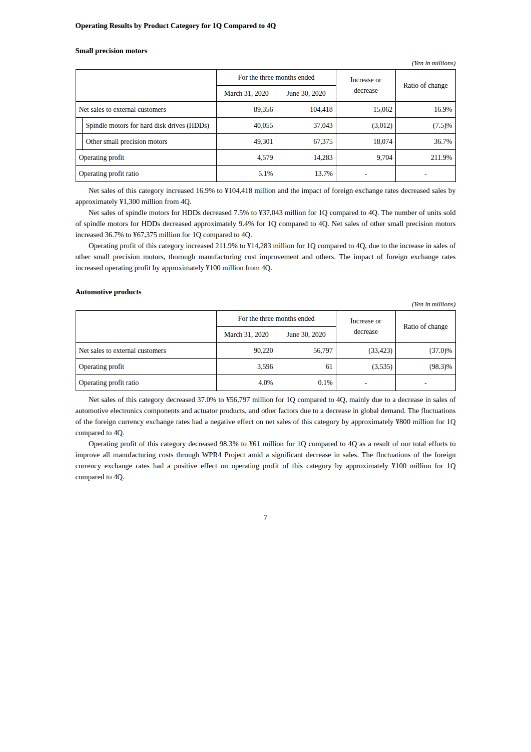Operating Results by Product Category for 1Q Compared to 4Q
Small precision motors
(Yen in millions)
| | For the three months ended | Increase or decrease | Ratio of change |
| --- | --- | --- | --- |
| | March 31, 2020 | June 30, 2020 |
| Net sales to external customers | 89,356 | 104,418 | 15,062 | 16.9% |
| | Spindle motors for hard disk drives (HDDs) | 40,055 | 37,043 | (3,012) | (7.5)% |
| | Other small precision motors | 49,301 | 67,375 | 18,074 | 36.7% |
| Operating profit | 4,579 | 14,283 | 9,704 | 211.9% |
| Operating profit ratio | 5.1% | 13.7% | - | - |
Net sales of this category increased 16.9% to ¥104,418 million and the impact of foreign exchange rates decreased sales by approximately ¥1,300 million from 4Q.
Net sales of spindle motors for HDDs decreased 7.5% to ¥37,043 million for 1Q compared to 4Q. The number of units sold of spindle motors for HDDs decreased approximately 9.4% for 1Q compared to 4Q. Net sales of other small precision motors increased 36.7% to ¥67,375 million for 1Q compared to 4Q.
Operating profit of this category increased 211.9% to ¥14,283 million for 1Q compared to 4Q, due to the increase in sales of other small precision motors, thorough manufacturing cost improvement and others. The impact of foreign exchange rates increased operating profit by approximately ¥100 million from 4Q.
Automotive products
(Yen in millions)
| | For the three months ended | Increase or decrease | Ratio of change |
| --- | --- | --- | --- |
| | March 31, 2020 | June 30, 2020 |
| Net sales to external customers | 90,220 | 56,797 | (33,423) | (37.0)% |
| Operating profit | 3,596 | 61 | (3,535) | (98.3)% |
| Operating profit ratio | 4.0% | 0.1% | - | - |
Net sales of this category decreased 37.0% to ¥56,797 million for 1Q compared to 4Q, mainly due to a decrease in sales of automotive electronics components and actuator products, and other factors due to a decrease in global demand. The fluctuations of the foreign currency exchange rates had a negative effect on net sales of this category by approximately ¥800 million for 1Q compared to 4Q.
Operating profit of this category decreased 98.3% to ¥61 million for 1Q compared to 4Q as a result of our total efforts to improve all manufacturing costs through WPR4 Project amid a significant decrease in sales. The fluctuations of the foreign currency exchange rates had a positive effect on operating profit of this category by approximately ¥100 million for 1Q compared to 4Q.
7